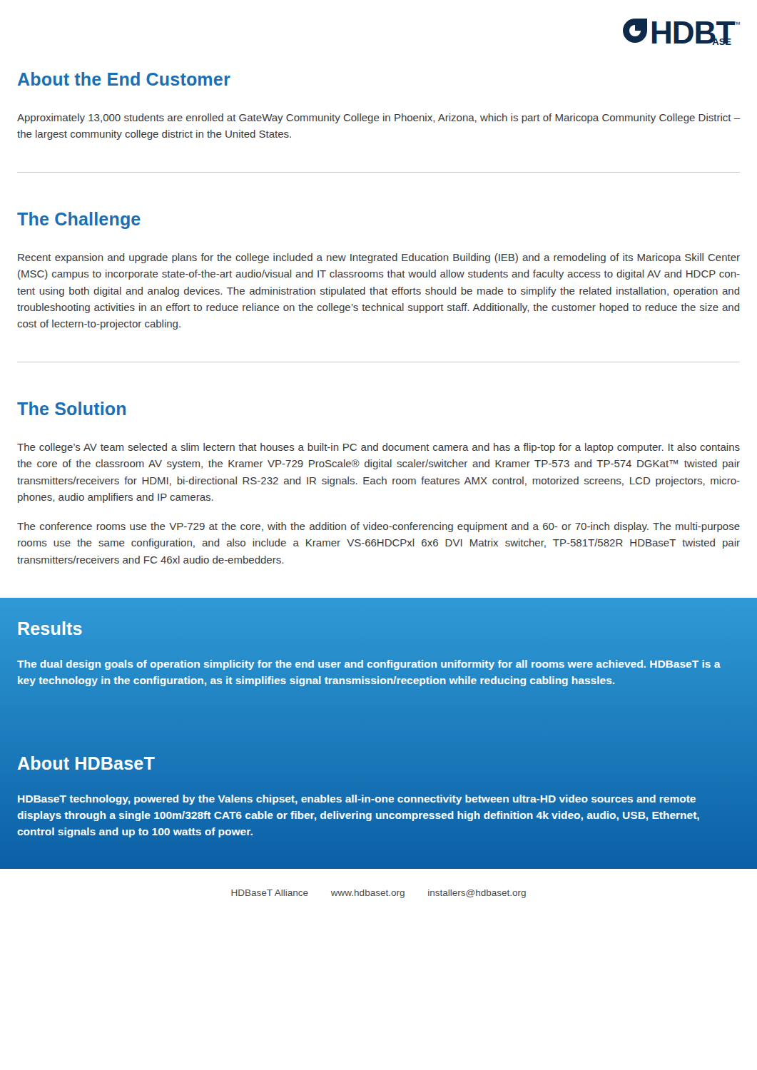HDBT ASE ™
About the End Customer
Approximately 13,000 students are enrolled at GateWay Community College in Phoenix, Arizona, which is part of Maricopa Community College District – the largest community college district in the United States.
The Challenge
Recent expansion and upgrade plans for the college included a new Integrated Education Building (IEB) and a remodeling of its Maricopa Skill Center (MSC) campus to incorporate state-of-the-art audio/visual and IT classrooms that would allow students and faculty access to digital AV and HDCP content using both digital and analog devices. The administration stipulated that efforts should be made to simplify the related installation, operation and troubleshooting activities in an effort to reduce reliance on the college’s technical support staff. Additionally, the customer hoped to reduce the size and cost of lectern-to-projector cabling.
The Solution
The college’s AV team selected a slim lectern that houses a built-in PC and document camera and has a flip-top for a laptop computer. It also contains the core of the classroom AV system, the Kramer VP-729 ProScale® digital scaler/switcher and Kramer TP-573 and TP-574 DGKat™ twisted pair transmitters/receivers for HDMI, bi-directional RS-232 and IR signals. Each room features AMX control, motorized screens, LCD projectors, microphones, audio amplifiers and IP cameras.
The conference rooms use the VP-729 at the core, with the addition of video-conferencing equipment and a 60- or 70-inch display. The multi-purpose rooms use the same configuration, and also include a Kramer VS-66HDCPxl 6x6 DVI Matrix switcher, TP-581T/582R HDBaseT twisted pair transmitters/receivers and FC 46xl audio de-embedders.
Results
The dual design goals of operation simplicity for the end user and configuration uniformity for all rooms were achieved. HDBaseT is a key technology in the configuration, as it simplifies signal transmission/reception while reducing cabling hassles.
About HDBaseT
HDBaseT technology, powered by the Valens chipset, enables all-in-one connectivity between ultra-HD video sources and remote displays through a single 100m/328ft CAT6 cable or fiber, delivering uncompressed high definition 4k video, audio, USB, Ethernet, control signals and up to 100 watts of power.
HDBaseT Alliance www.hdbaset.org installers@hdbaset.org